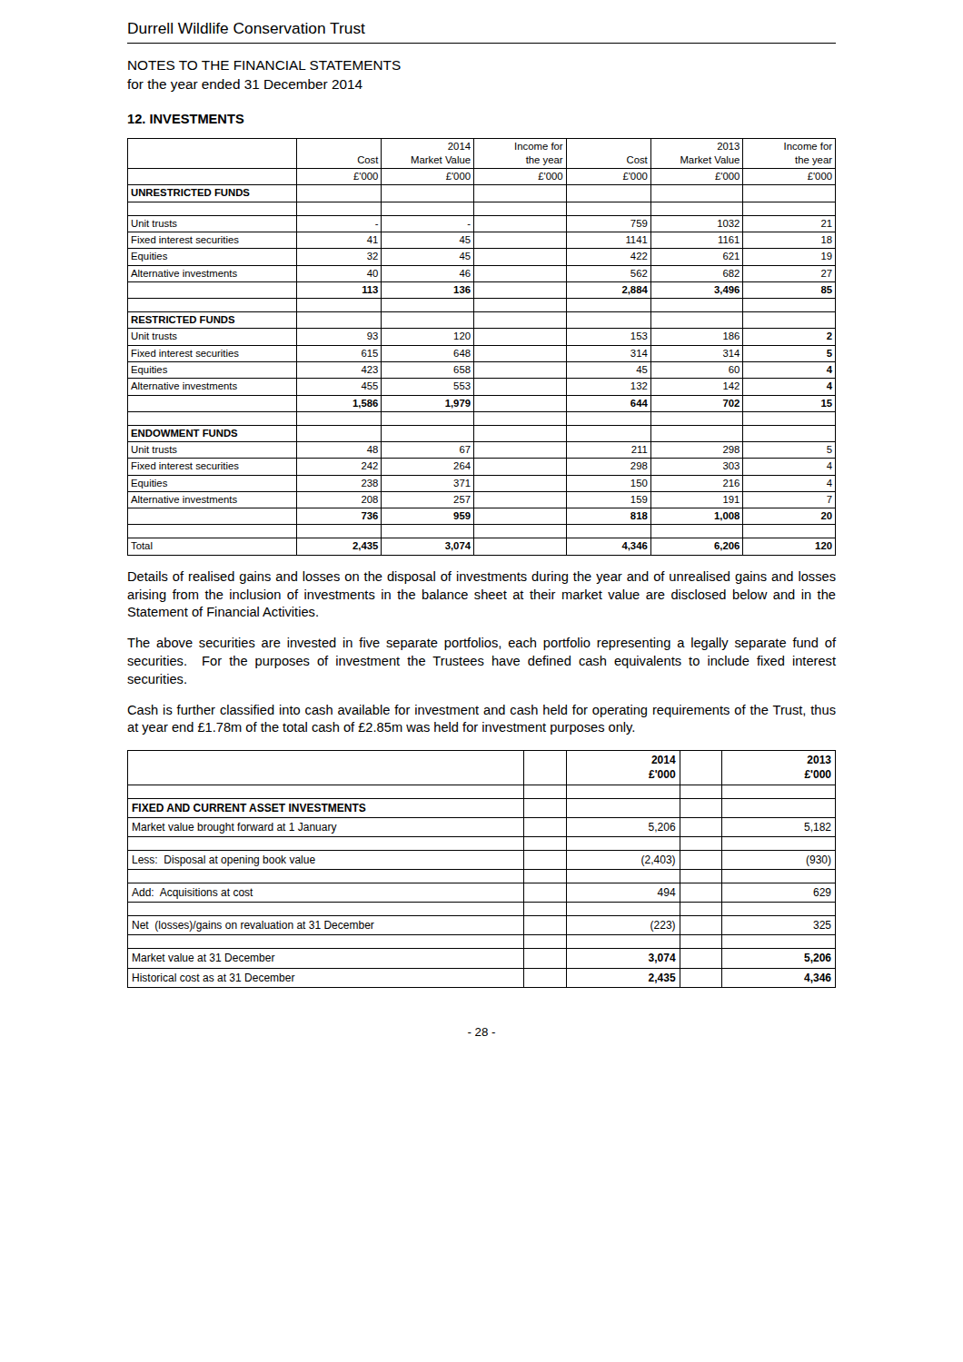Durrell Wildlife Conservation Trust
NOTES TO THE FINANCIAL STATEMENTS for the year ended 31 December 2014
12. INVESTMENTS
| | Cost | 2014 Market Value | Income for the year | Cost | 2013 Market Value | Income for the year |
| --- | --- | --- | --- | --- | --- | --- |
| | £'000 | £'000 | £'000 | £'000 | £'000 | £'000 |
| UNRESTRICTED FUNDS | | | | | | |
| Unit trusts | - | - | | 759 | 1032 | 21 |
| Fixed interest securities | 41 | 45 | | 1141 | 1161 | 18 |
| Equities | 32 | 45 | | 422 | 621 | 19 |
| Alternative investments | 40 | 46 | | 562 | 682 | 27 |
| | 113 | 136 | | 2,884 | 3,496 | 85 |
| RESTRICTED FUNDS | | | | | | |
| Unit trusts | 93 | 120 | | 153 | 186 | 2 |
| Fixed interest securities | 615 | 648 | | 314 | 314 | 5 |
| Equities | 423 | 658 | | 45 | 60 | 4 |
| Alternative investments | 455 | 553 | | 132 | 142 | 4 |
| | 1,586 | 1,979 | | 644 | 702 | 15 |
| ENDOWMENT FUNDS | | | | | | |
| Unit trusts | 48 | 67 | | 211 | 298 | 5 |
| Fixed interest securities | 242 | 264 | | 298 | 303 | 4 |
| Equities | 238 | 371 | | 150 | 216 | 4 |
| Alternative investments | 208 | 257 | | 159 | 191 | 7 |
| | 736 | 959 | | 818 | 1,008 | 20 |
| Total | 2,435 | 3,074 | | 4,346 | 6,206 | 120 |
Details of realised gains and losses on the disposal of investments during the year and of unrealised gains and losses arising from the inclusion of investments in the balance sheet at their market value are disclosed below and in the Statement of Financial Activities.
The above securities are invested in five separate portfolios, each portfolio representing a legally separate fund of securities. For the purposes of investment the Trustees have defined cash equivalents to include fixed interest securities.
Cash is further classified into cash available for investment and cash held for operating requirements of the Trust, thus at year end £1.78m of the total cash of £2.85m was held for investment purposes only.
| | | 2014 £'000 | | 2013 £'000 |
| FIXED AND CURRENT ASSET INVESTMENTS | | | | |
| Market value brought forward at 1 January | | 5,206 | | 5,182 |
| Less: Disposal at opening book value | | (2,403) | | (930) |
| Add: Acquisitions at cost | | 494 | | 629 |
| Net (losses)/gains on revaluation at 31 December | | (223) | | 325 |
| Market value at 31 December | | 3,074 | | 5,206 |
| Historical cost as at 31 December | | 2,435 | | 4,346 |
- 28 -